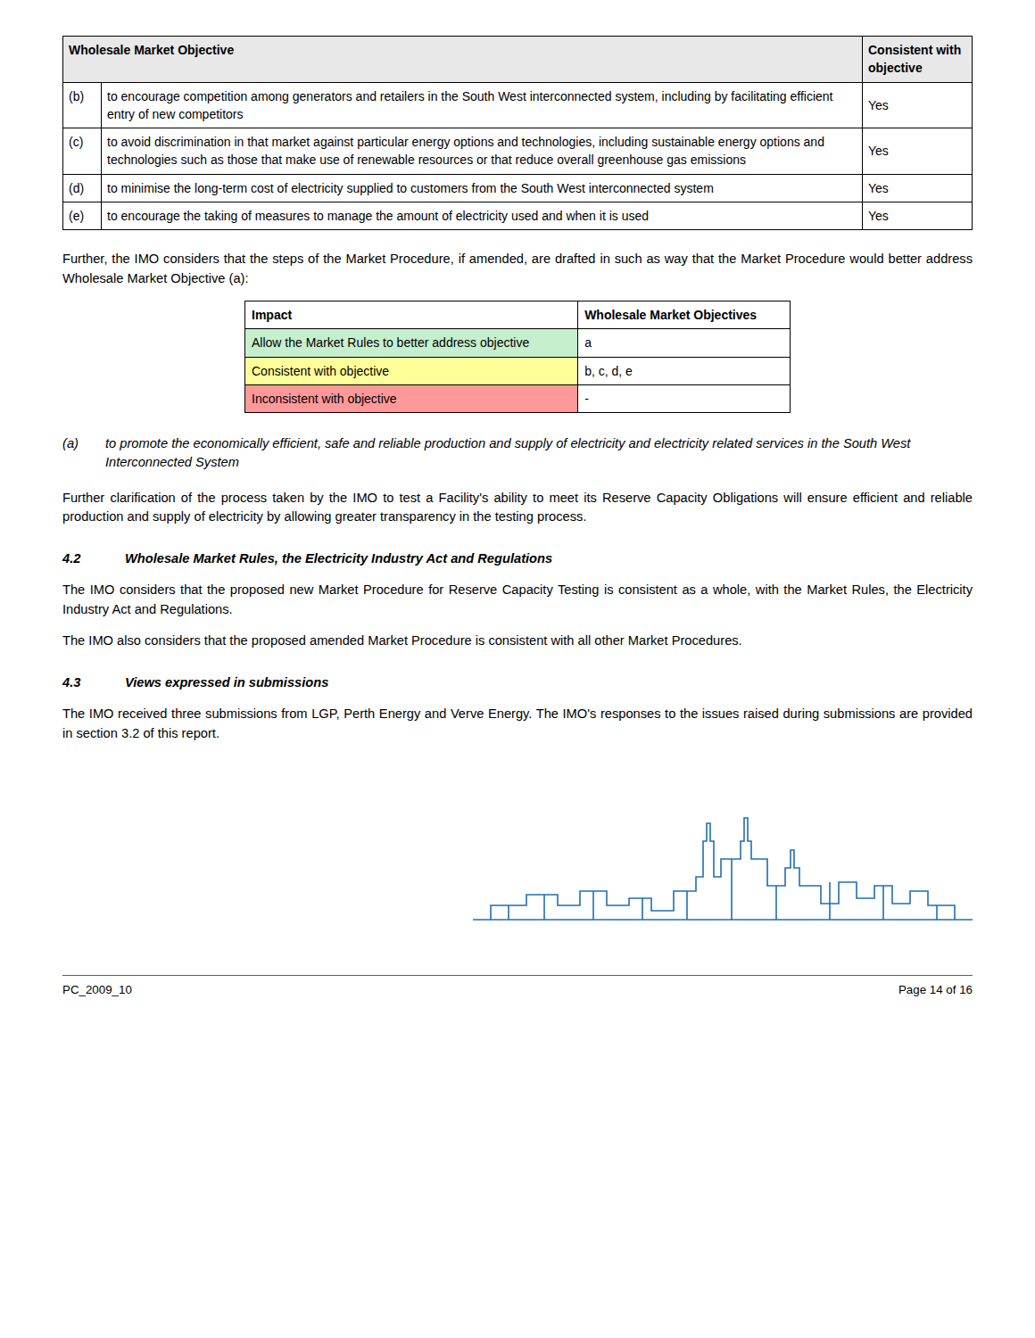| Wholesale Market Objective | Consistent with objective |
| --- | --- |
| (b) | to encourage competition among generators and retailers in the South West interconnected system, including by facilitating efficient entry of new competitors | Yes |
| (c) | to avoid discrimination in that market against particular energy options and technologies, including sustainable energy options and technologies such as those that make use of renewable resources or that reduce overall greenhouse gas emissions | Yes |
| (d) | to minimise the long-term cost of electricity supplied to customers from the South West interconnected system | Yes |
| (e) | to encourage the taking of measures to manage the amount of electricity used and when it is used | Yes |
Further, the IMO considers that the steps of the Market Procedure, if amended, are drafted in such as way that the Market Procedure would better address Wholesale Market Objective (a):
| Impact | Wholesale Market Objectives |
| --- | --- |
| Allow the Market Rules to better address objective | a |
| Consistent with objective | b, c, d, e |
| Inconsistent with objective | - |
(a) to promote the economically efficient, safe and reliable production and supply of electricity and electricity related services in the South West Interconnected System
Further clarification of the process taken by the IMO to test a Facility's ability to meet its Reserve Capacity Obligations will ensure efficient and reliable production and supply of electricity by allowing greater transparency in the testing process.
4.2 Wholesale Market Rules, the Electricity Industry Act and Regulations
The IMO considers that the proposed new Market Procedure for Reserve Capacity Testing is consistent as a whole, with the Market Rules, the Electricity Industry Act and Regulations.
The IMO also considers that the proposed amended Market Procedure is consistent with all other Market Procedures.
4.3 Views expressed in submissions
The IMO received three submissions from LGP, Perth Energy and Verve Energy. The IMO's responses to the issues raised during submissions are provided in section 3.2 of this report.
PC_2009_10 Page 14 of 16